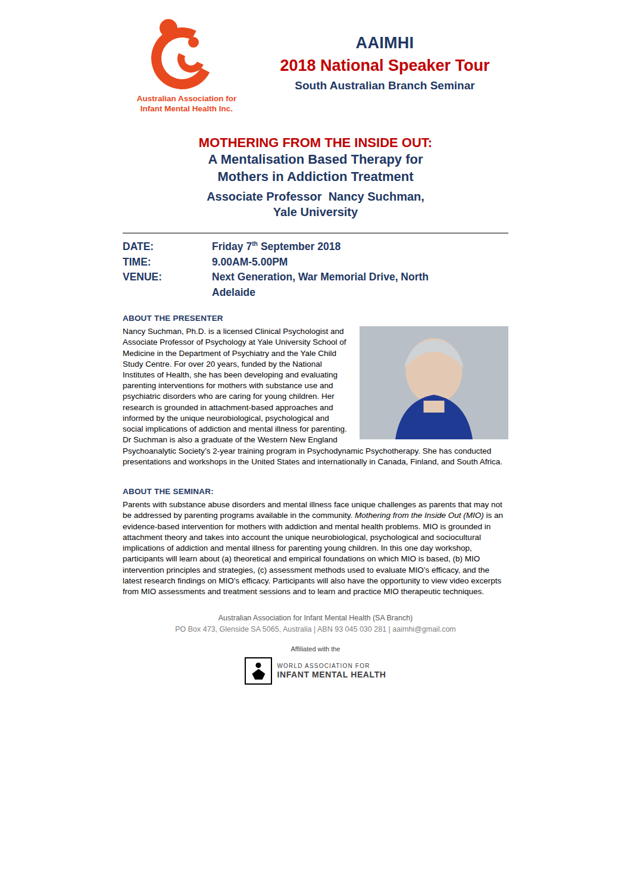Australian Association for
Infant Mental Health Inc.
AAIMHI
2018 National Speaker Tour
South Australian Branch Seminar
MOTHERING FROM THE INSIDE OUT:
A Mentalisation Based Therapy for
Mothers in Addiction Treatment
Associate Professor Nancy Suchman,
Yale University
| DATE: | Friday 7 th September 2018 |
| TIME: | 9.00AM-5.00PM |
| VENUE: | Next Generation, War Memorial Drive, North Adelaide |
ABOUT THE PRESENTER
Nancy Suchman, Ph.D. is a licensed Clinical Psychologist and Associate Professor of Psychology at Yale University School of Medicine in the Department of Psychiatry and the Yale Child Study Centre. For over 20 years, funded by the National Institutes of Health, she has been developing and evaluating parenting interventions for mothers with substance use and psychiatric disorders who are caring for young children. Her research is grounded in attachment-based approaches and informed by the unique neurobiological, psychological and social implications of addiction and mental illness for parenting. Dr Suchman is also a graduate of the Western New England Psychoanalytic Society’s 2-year training program in Psychodynamic Psychotherapy. She has conducted presentations and workshops in the United States and internationally in Canada, Finland, and South Africa.
ABOUT THE SEMINAR:
Parents with substance abuse disorders and mental illness face unique challenges as parents that may not be addressed by parenting programs available in the community. Mothering from the Inside Out (MIO) is an evidence-based intervention for mothers with addiction and mental health problems. MIO is grounded in attachment theory and takes into account the unique neurobiological, psychological and sociocultural implications of addiction and mental illness for parenting young children. In this one day workshop, participants will learn about (a) theoretical and empirical foundations on which MIO is based, (b) MIO intervention principles and strategies, (c) assessment methods used to evaluate MIO’s efficacy, and the latest research findings on MIO’s efficacy. Participants will also have the opportunity to view video excerpts from MIO assessments and treatment sessions and to learn and practice MIO therapeutic techniques.
Australian Association for Infant Mental Health (SA Branch)
PO Box 473, Glenside SA 5065, Australia | ABN 93 045 030 281 | aaimhi@gmail.com
Affiliated with the
World Association for
Infant Mental Health